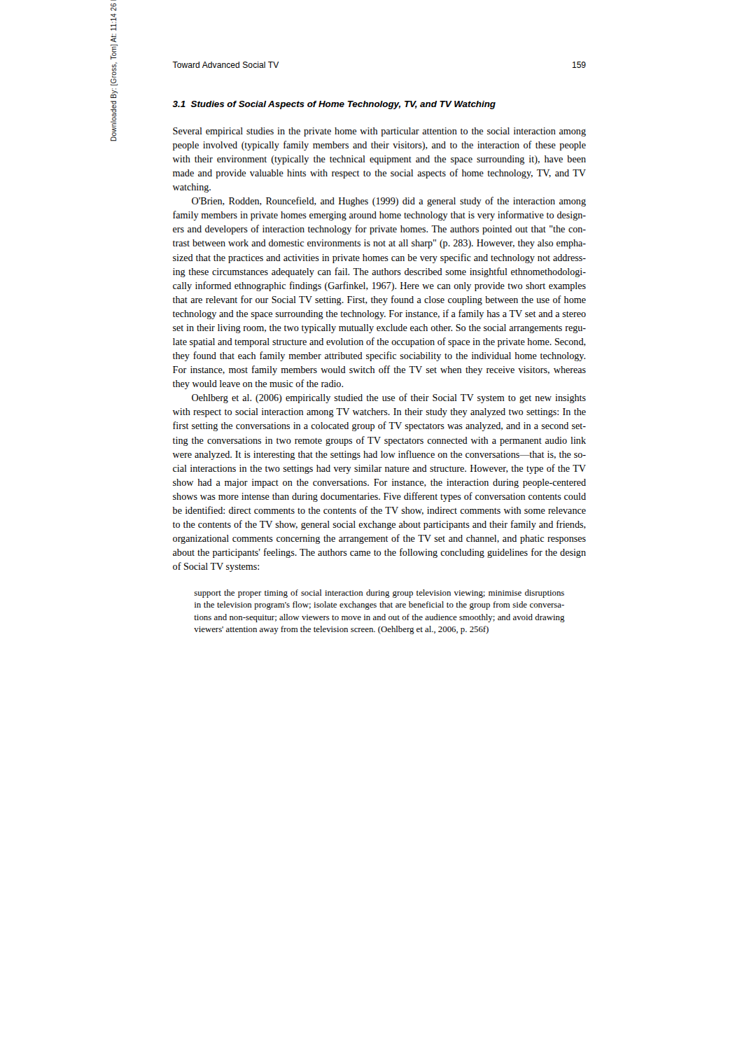Downloaded By: [Gross, Tom] At: 11:14 26 February 2008
Toward Advanced Social TV 159
3.1 Studies of Social Aspects of Home Technology, TV, and TV Watching
Several empirical studies in the private home with particular attention to the social interaction among people involved (typically family members and their visitors), and to the interaction of these people with their environment (typically the technical equipment and the space surrounding it), have been made and provide valuable hints with respect to the social aspects of home technology, TV, and TV watching.
O'Brien, Rodden, Rouncefield, and Hughes (1999) did a general study of the interaction among family members in private homes emerging around home technology that is very informative to designers and developers of interaction technology for private homes. The authors pointed out that "the contrast between work and domestic environments is not at all sharp" (p. 283). However, they also emphasized that the practices and activities in private homes can be very specific and technology not addressing these circumstances adequately can fail. The authors described some insightful ethnomethodologically informed ethnographic findings (Garfinkel, 1967). Here we can only provide two short examples that are relevant for our Social TV setting. First, they found a close coupling between the use of home technology and the space surrounding the technology. For instance, if a family has a TV set and a stereo set in their living room, the two typically mutually exclude each other. So the social arrangements regulate spatial and temporal structure and evolution of the occupation of space in the private home. Second, they found that each family member attributed specific sociability to the individual home technology. For instance, most family members would switch off the TV set when they receive visitors, whereas they would leave on the music of the radio.
Oehlberg et al. (2006) empirically studied the use of their Social TV system to get new insights with respect to social interaction among TV watchers. In their study they analyzed two settings: In the first setting the conversations in a colocated group of TV spectators was analyzed, and in a second setting the conversations in two remote groups of TV spectators connected with a permanent audio link were analyzed. It is interesting that the settings had low influence on the conversations—that is, the social interactions in the two settings had very similar nature and structure. However, the type of the TV show had a major impact on the conversations. For instance, the interaction during people-centered shows was more intense than during documentaries. Five different types of conversation contents could be identified: direct comments to the contents of the TV show, indirect comments with some relevance to the contents of the TV show, general social exchange about participants and their family and friends, organizational comments concerning the arrangement of the TV set and channel, and phatic responses about the participants' feelings. The authors came to the following concluding guidelines for the design of Social TV systems:
support the proper timing of social interaction during group television viewing; minimise disruptions in the television program's flow; isolate exchanges that are beneficial to the group from side conversations and non-sequitur; allow viewers to move in and out of the audience smoothly; and avoid drawing viewers' attention away from the television screen. (Oehlberg et al., 2006, p. 256f)